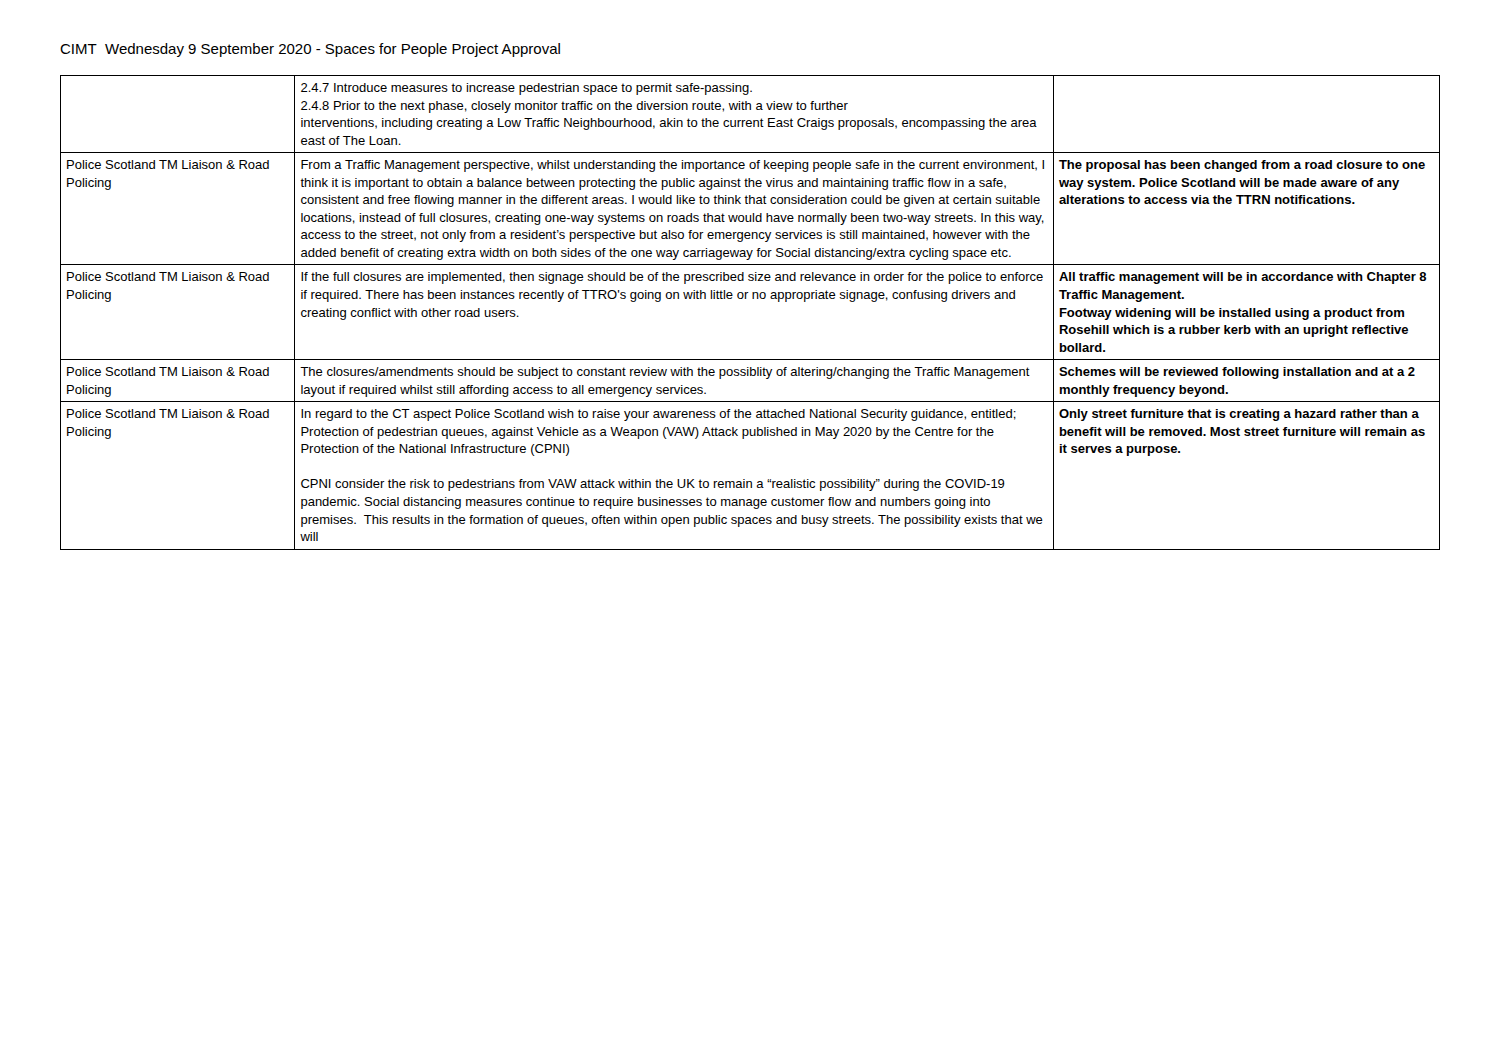CIMT Wednesday 9 September 2020 - Spaces for People Project Approval
| | 2.4.7 Introduce measures to increase pedestrian space to permit safe-passing. 2.4.8 Prior to the next phase, closely monitor traffic on the diversion route, with a view to further interventions, including creating a Low Traffic Neighbourhood, akin to the current East Craigs proposals, encompassing the area east of The Loan. | |
| Police Scotland TM Liaison & Road Policing | From a Traffic Management perspective, whilst understanding the importance of keeping people safe in the current environment, I think it is important to obtain a balance between protecting the public against the virus and maintaining traffic flow in a safe, consistent and free flowing manner in the different areas. I would like to think that consideration could be given at certain suitable locations, instead of full closures, creating one-way systems on roads that would have normally been two-way streets. In this way, access to the street, not only from a resident’s perspective but also for emergency services is still maintained, however with the added benefit of creating extra width on both sides of the one way carriageway for Social distancing/extra cycling space etc. | The proposal has been changed from a road closure to one way system. Police Scotland will be made aware of any alterations to access via the TTRN notifications. |
| Police Scotland TM Liaison & Road Policing | If the full closures are implemented, then signage should be of the prescribed size and relevance in order for the police to enforce if required. There has been instances recently of TTRO's going on with little or no appropriate signage, confusing drivers and creating conflict with other road users. | All traffic management will be in accordance with Chapter 8 Traffic Management. Footway widening will be installed using a product from Rosehill which is a rubber kerb with an upright reflective bollard. |
| Police Scotland TM Liaison & Road Policing | The closures/amendments should be subject to constant review with the possiblity of altering/changing the Traffic Management layout if required whilst still affording access to all emergency services. | Schemes will be reviewed following installation and at a 2 monthly frequency beyond. |
| Police Scotland TM Liaison & Road Policing | In regard to the CT aspect Police Scotland wish to raise your awareness of the attached National Security guidance, entitled; Protection of pedestrian queues, against Vehicle as a Weapon (VAW) Attack published in May 2020 by the Centre for the Protection of the National Infrastructure (CPNI) CPNI consider the risk to pedestrians from VAW attack within the UK to remain a “realistic possibility” during the COVID-19 pandemic. Social distancing measures continue to require businesses to manage customer flow and numbers going into premises. This results in the formation of queues, often within open public spaces and busy streets. The possibility exists that we will | Only street furniture that is creating a hazard rather than a benefit will be removed. Most street furniture will remain as it serves a purpose. |